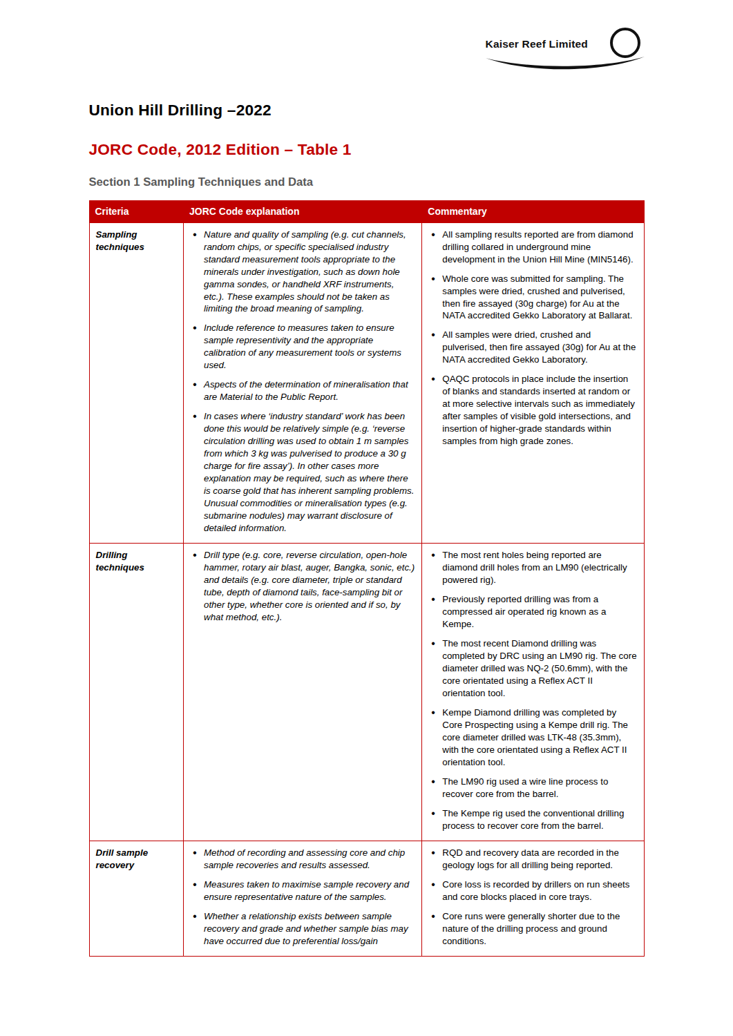Kaiser Reef Limited
Union Hill Drilling –2022
JORC Code, 2012 Edition – Table 1
Section 1 Sampling Techniques and Data
| Criteria | JORC Code explanation | Commentary |
| --- | --- | --- |
| Sampling techniques | Nature and quality of sampling (e.g. cut channels, random chips, or specific specialised industry standard measurement tools appropriate to the minerals under investigation, such as down hole gamma sondes, or handheld XRF instruments, etc.). These examples should not be taken as limiting the broad meaning of sampling. Include reference to measures taken to ensure sample representivity and the appropriate calibration of any measurement tools or systems used. Aspects of the determination of mineralisation that are Material to the Public Report. In cases where ‘industry standard’ work has been done this would be relatively simple (e.g. ‘reverse circulation drilling was used to obtain 1 m samples from which 3 kg was pulverised to produce a 30 g charge for fire assay’). In other cases more explanation may be required, such as where there is coarse gold that has inherent sampling problems. Unusual commodities or mineralisation types (e.g. submarine nodules) may warrant disclosure of detailed information. | All sampling results reported are from diamond drilling collared in underground mine development in the Union Hill Mine (MIN5146). Whole core was submitted for sampling. The samples were dried, crushed and pulverised, then fire assayed (30g charge) for Au at the NATA accredited Gekko Laboratory at Ballarat. All samples were dried, crushed and pulverised, then fire assayed (30g) for Au at the NATA accredited Gekko Laboratory. QAQC protocols in place include the insertion of blanks and standards inserted at random or at more selective intervals such as immediately after samples of visible gold intersections, and insertion of higher-grade standards within samples from high grade zones. |
| Drilling techniques | Drill type (e.g. core, reverse circulation, open-hole hammer, rotary air blast, auger, Bangka, sonic, etc.) and details (e.g. core diameter, triple or standard tube, depth of diamond tails, face-sampling bit or other type, whether core is oriented and if so, by what method, etc.). | The most rent holes being reported are diamond drill holes from an LM90 (electrically powered rig). Previously reported drilling was from a compressed air operated rig known as a Kempe. The most recent Diamond drilling was completed by DRC using an LM90 rig. The core diameter drilled was NQ-2 (50.6mm), with the core orientated using a Reflex ACT II orientation tool. Kempe Diamond drilling was completed by Core Prospecting using a Kempe drill rig. The core diameter drilled was LTK-48 (35.3mm), with the core orientated using a Reflex ACT II orientation tool. The LM90 rig used a wire line process to recover core from the barrel. The Kempe rig used the conventional drilling process to recover core from the barrel. |
| Drill sample recovery | Method of recording and assessing core and chip sample recoveries and results assessed. Measures taken to maximise sample recovery and ensure representative nature of the samples. Whether a relationship exists between sample recovery and grade and whether sample bias may have occurred due to preferential loss/gain | RQD and recovery data are recorded in the geology logs for all drilling being reported. Core loss is recorded by drillers on run sheets and core blocks placed in core trays. Core runs were generally shorter due to the nature of the drilling process and ground conditions. |